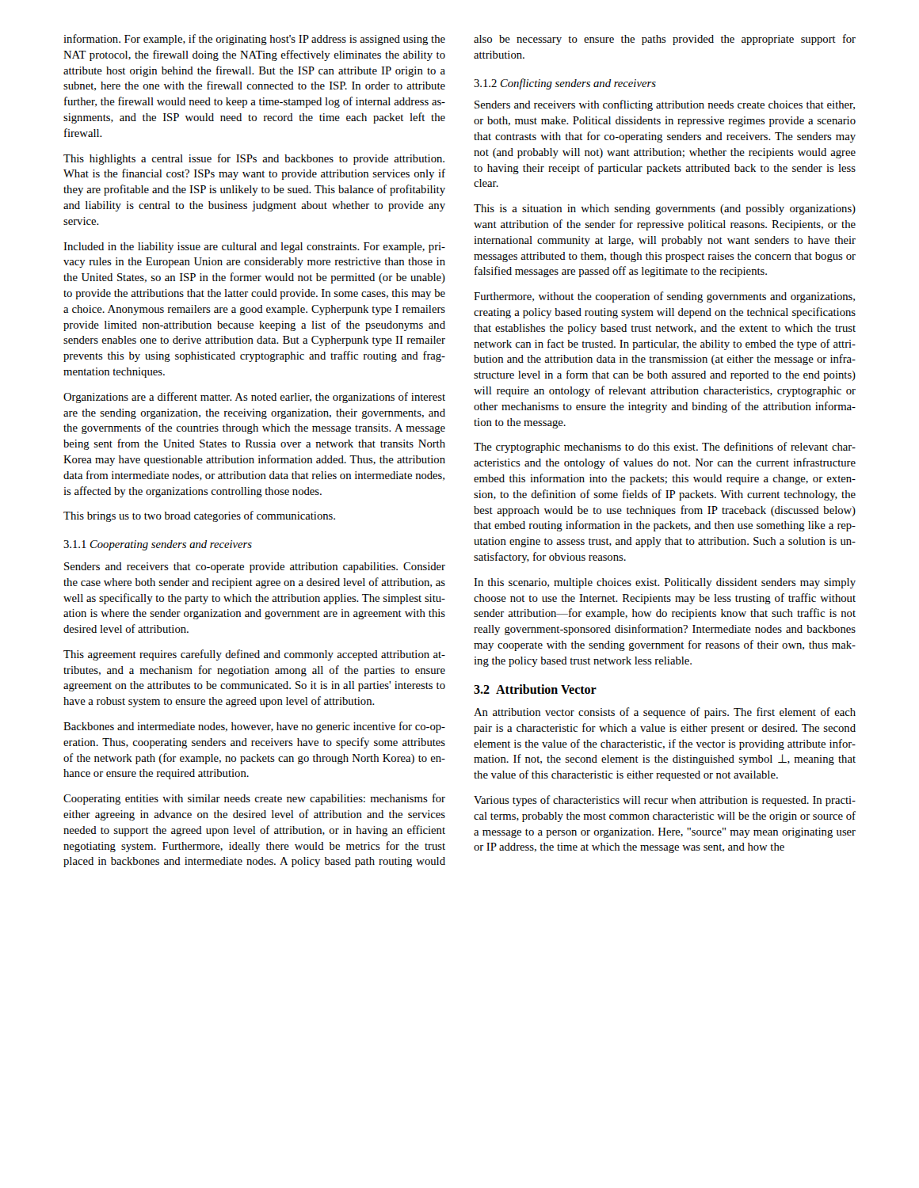information. For example, if the originating host's IP address is assigned using the NAT protocol, the firewall doing the NATing effectively eliminates the ability to attribute host origin behind the firewall. But the ISP can attribute IP origin to a subnet, here the one with the firewall connected to the ISP. In order to attribute further, the firewall would need to keep a time-stamped log of internal address assignments, and the ISP would need to record the time each packet left the firewall.
This highlights a central issue for ISPs and backbones to provide attribution. What is the financial cost? ISPs may want to provide attribution services only if they are profitable and the ISP is unlikely to be sued. This balance of profitability and liability is central to the business judgment about whether to provide any service.
Included in the liability issue are cultural and legal constraints. For example, privacy rules in the European Union are considerably more restrictive than those in the United States, so an ISP in the former would not be permitted (or be unable) to provide the attributions that the latter could provide. In some cases, this may be a choice. Anonymous remailers are a good example. Cypherpunk type I remailers provide limited non-attribution because keeping a list of the pseudonyms and senders enables one to derive attribution data. But a Cypherpunk type II remailer prevents this by using sophisticated cryptographic and traffic routing and fragmentation techniques.
Organizations are a different matter. As noted earlier, the organizations of interest are the sending organization, the receiving organization, their governments, and the governments of the countries through which the message transits. A message being sent from the United States to Russia over a network that transits North Korea may have questionable attribution information added. Thus, the attribution data from intermediate nodes, or attribution data that relies on intermediate nodes, is affected by the organizations controlling those nodes.
This brings us to two broad categories of communications.
3.1.1 Cooperating senders and receivers
Senders and receivers that co-operate provide attribution capabilities. Consider the case where both sender and recipient agree on a desired level of attribution, as well as specifically to the party to which the attribution applies. The simplest situation is where the sender organization and government are in agreement with this desired level of attribution.
This agreement requires carefully defined and commonly accepted attribution attributes, and a mechanism for negotiation among all of the parties to ensure agreement on the attributes to be communicated. So it is in all parties' interests to have a robust system to ensure the agreed upon level of attribution.
Backbones and intermediate nodes, however, have no generic incentive for co-operation. Thus, cooperating senders and receivers have to specify some attributes of the network path (for example, no packets can go through North Korea) to enhance or ensure the required attribution.
Cooperating entities with similar needs create new capabilities: mechanisms for either agreeing in advance on the desired level of attribution and the services needed to support the agreed upon level of attribution, or in having an efficient negotiating system. Furthermore, ideally there would be metrics for the trust placed in backbones and intermediate nodes. A policy based path routing would also be necessary to ensure the paths provided the appropriate support for attribution.
3.1.2 Conflicting senders and receivers
Senders and receivers with conflicting attribution needs create choices that either, or both, must make. Political dissidents in repressive regimes provide a scenario that contrasts with that for co-operating senders and receivers. The senders may not (and probably will not) want attribution; whether the recipients would agree to having their receipt of particular packets attributed back to the sender is less clear.
This is a situation in which sending governments (and possibly organizations) want attribution of the sender for repressive political reasons. Recipients, or the international community at large, will probably not want senders to have their messages attributed to them, though this prospect raises the concern that bogus or falsified messages are passed off as legitimate to the recipients.
Furthermore, without the cooperation of sending governments and organizations, creating a policy based routing system will depend on the technical specifications that establishes the policy based trust network, and the extent to which the trust network can in fact be trusted. In particular, the ability to embed the type of attribution and the attribution data in the transmission (at either the message or infrastructure level in a form that can be both assured and reported to the end points) will require an ontology of relevant attribution characteristics, cryptographic or other mechanisms to ensure the integrity and binding of the attribution information to the message.
The cryptographic mechanisms to do this exist. The definitions of relevant characteristics and the ontology of values do not. Nor can the current infrastructure embed this information into the packets; this would require a change, or extension, to the definition of some fields of IP packets. With current technology, the best approach would be to use techniques from IP traceback (discussed below) that embed routing information in the packets, and then use something like a reputation engine to assess trust, and apply that to attribution. Such a solution is unsatisfactory, for obvious reasons.
In this scenario, multiple choices exist. Politically dissident senders may simply choose not to use the Internet. Recipients may be less trusting of traffic without sender attribution—for example, how do recipients know that such traffic is not really government-sponsored disinformation? Intermediate nodes and backbones may cooperate with the sending government for reasons of their own, thus making the policy based trust network less reliable.
3.2 Attribution Vector
An attribution vector consists of a sequence of pairs. The first element of each pair is a characteristic for which a value is either present or desired. The second element is the value of the characteristic, if the vector is providing attribute information. If not, the second element is the distinguished symbol ⊥, meaning that the value of this characteristic is either requested or not available.
Various types of characteristics will recur when attribution is requested. In practical terms, probably the most common characteristic will be the origin or source of a message to a person or organization. Here, "source" may mean originating user or IP address, the time at which the message was sent, and how the